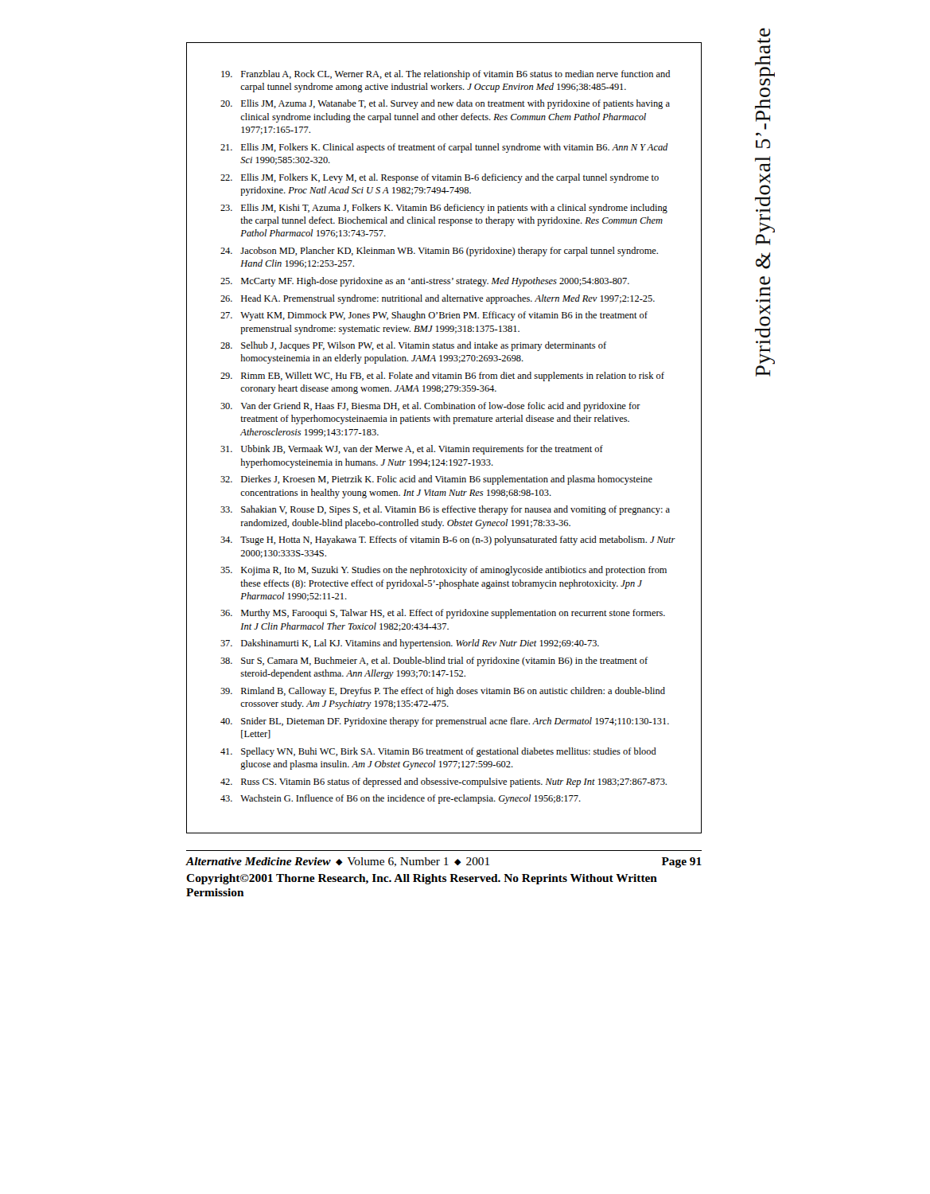Pyridoxine & Pyridoxal 5’-Phosphate
19. Franzblau A, Rock CL, Werner RA, et al. The relationship of vitamin B6 status to median nerve function and carpal tunnel syndrome among active industrial workers. J Occup Environ Med 1996;38:485-491.
20. Ellis JM, Azuma J, Watanabe T, et al. Survey and new data on treatment with pyridoxine of patients having a clinical syndrome including the carpal tunnel and other defects. Res Commun Chem Pathol Pharmacol 1977;17:165-177.
21. Ellis JM, Folkers K. Clinical aspects of treatment of carpal tunnel syndrome with vitamin B6. Ann N Y Acad Sci 1990;585:302-320.
22. Ellis JM, Folkers K, Levy M, et al. Response of vitamin B-6 deficiency and the carpal tunnel syndrome to pyridoxine. Proc Natl Acad Sci U S A 1982;79:7494-7498.
23. Ellis JM, Kishi T, Azuma J, Folkers K. Vitamin B6 deficiency in patients with a clinical syndrome including the carpal tunnel defect. Biochemical and clinical response to therapy with pyridoxine. Res Commun Chem Pathol Pharmacol 1976;13:743-757.
24. Jacobson MD, Plancher KD, Kleinman WB. Vitamin B6 (pyridoxine) therapy for carpal tunnel syndrome. Hand Clin 1996;12:253-257.
25. McCarty MF. High-dose pyridoxine as an ‘anti-stress’ strategy. Med Hypotheses 2000;54:803-807.
26. Head KA. Premenstrual syndrome: nutritional and alternative approaches. Altern Med Rev 1997;2:12-25.
27. Wyatt KM, Dimmock PW, Jones PW, Shaughn O’Brien PM. Efficacy of vitamin B6 in the treatment of premenstrual syndrome: systematic review. BMJ 1999;318:1375-1381.
28. Selhub J, Jacques PF, Wilson PW, et al. Vitamin status and intake as primary determinants of homocysteinemia in an elderly population. JAMA 1993;270:2693-2698.
29. Rimm EB, Willett WC, Hu FB, et al. Folate and vitamin B6 from diet and supplements in relation to risk of coronary heart disease among women. JAMA 1998;279:359-364.
30. Van der Griend R, Haas FJ, Biesma DH, et al. Combination of low-dose folic acid and pyridoxine for treatment of hyperhomocysteinaemia in patients with premature arterial disease and their relatives. Atherosclerosis 1999;143:177-183.
31. Ubbink JB, Vermaak WJ, van der Merwe A, et al. Vitamin requirements for the treatment of hyperhomocysteinemia in humans. J Nutr 1994;124:1927-1933.
32. Dierkes J, Kroesen M, Pietrzik K. Folic acid and Vitamin B6 supplementation and plasma homocysteine concentrations in healthy young women. Int J Vitam Nutr Res 1998;68:98-103.
33. Sahakian V, Rouse D, Sipes S, et al. Vitamin B6 is effective therapy for nausea and vomiting of pregnancy: a randomized, double-blind placebo-controlled study. Obstet Gynecol 1991;78:33-36.
34. Tsuge H, Hotta N, Hayakawa T. Effects of vitamin B-6 on (n-3) polyunsaturated fatty acid metabolism. J Nutr 2000;130:333S-334S.
35. Kojima R, Ito M, Suzuki Y. Studies on the nephrotoxicity of aminoglycoside antibiotics and protection from these effects (8): Protective effect of pyridoxal-5’-phosphate against tobramycin nephrotoxicity. Jpn J Pharmacol 1990;52:11-21.
36. Murthy MS, Farooqui S, Talwar HS, et al. Effect of pyridoxine supplementation on recurrent stone formers. Int J Clin Pharmacol Ther Toxicol 1982;20:434-437.
37. Dakshinamurti K, Lal KJ. Vitamins and hypertension. World Rev Nutr Diet 1992;69:40-73.
38. Sur S, Camara M, Buchmeier A, et al. Double-blind trial of pyridoxine (vitamin B6) in the treatment of steroid-dependent asthma. Ann Allergy 1993;70:147-152.
39. Rimland B, Calloway E, Dreyfus P. The effect of high doses vitamin B6 on autistic children: a double-blind crossover study. Am J Psychiatry 1978;135:472-475.
40. Snider BL, Dieteman DF. Pyridoxine therapy for premenstrual acne flare. Arch Dermatol 1974;110:130-131. [Letter]
41. Spellacy WN, Buhi WC, Birk SA. Vitamin B6 treatment of gestational diabetes mellitus: studies of blood glucose and plasma insulin. Am J Obstet Gynecol 1977;127:599-602.
42. Russ CS. Vitamin B6 status of depressed and obsessive-compulsive patients. Nutr Rep Int 1983;27:867-873.
43. Wachstein G. Influence of B6 on the incidence of pre-eclampsia. Gynecol 1956;8:177.
Alternative Medicine Review ◆ Volume 6, Number 1 ◆ 2001 Page 91
Copyright©2001 Thorne Research, Inc. All Rights Reserved. No Reprints Without Written Permission